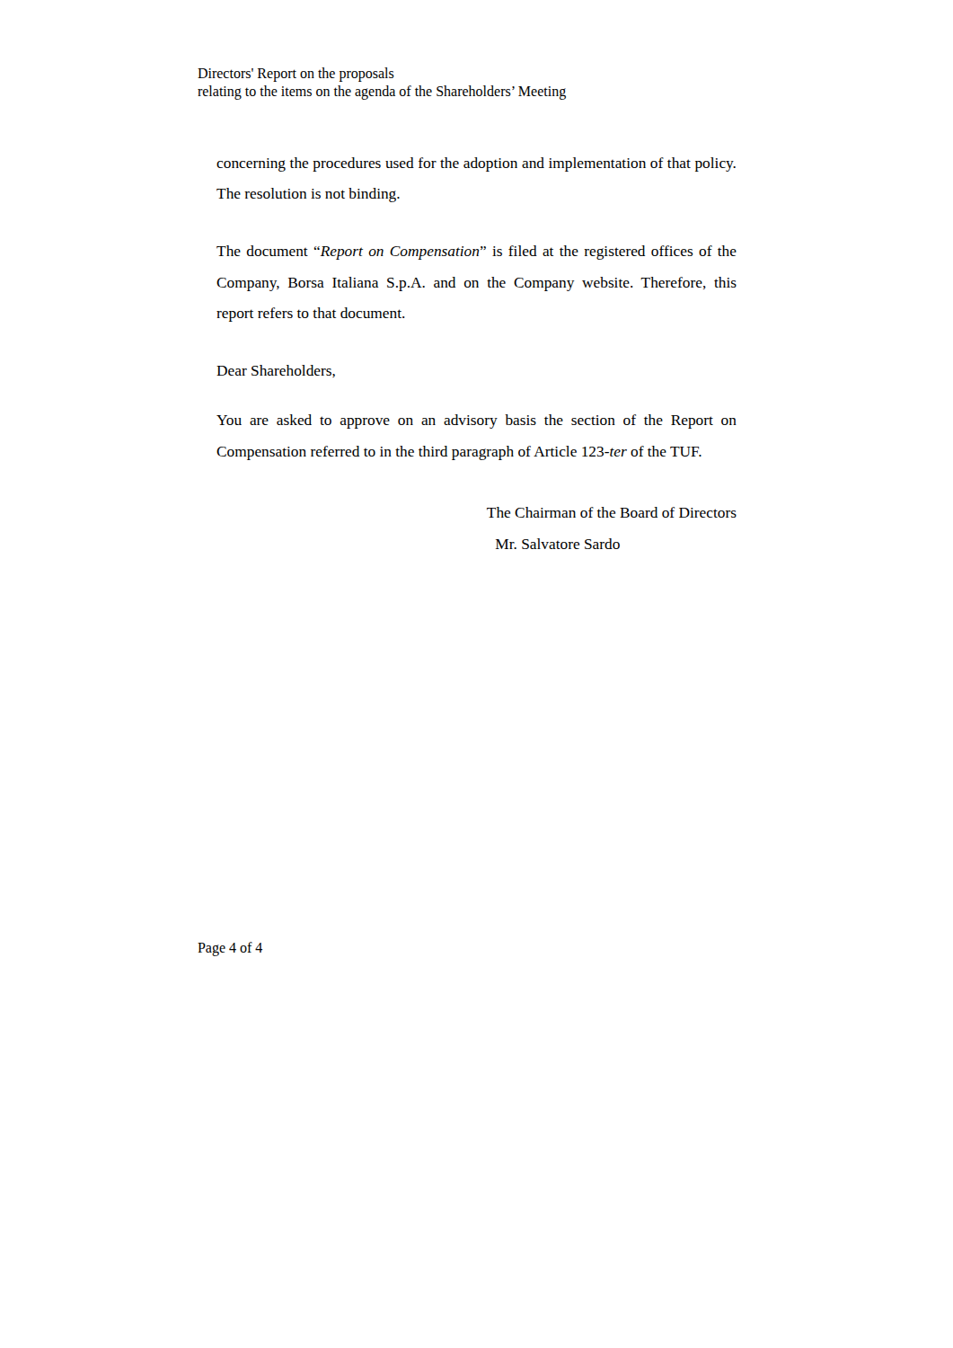Directors' Report on the proposals relating to the items on the agenda of the Shareholders’ Meeting
concerning the procedures used for the adoption and implementation of that policy. The resolution is not binding.
The document “Report on Compensation” is filed at the registered offices of the Company, Borsa Italiana S.p.A. and on the Company website. Therefore, this report refers to that document.
Dear Shareholders,
You are asked to approve on an advisory basis the section of the Report on Compensation referred to in the third paragraph of Article 123-ter of the TUF.
The Chairman of the Board of Directors Mr. Salvatore Sardo
Page 4 of 4